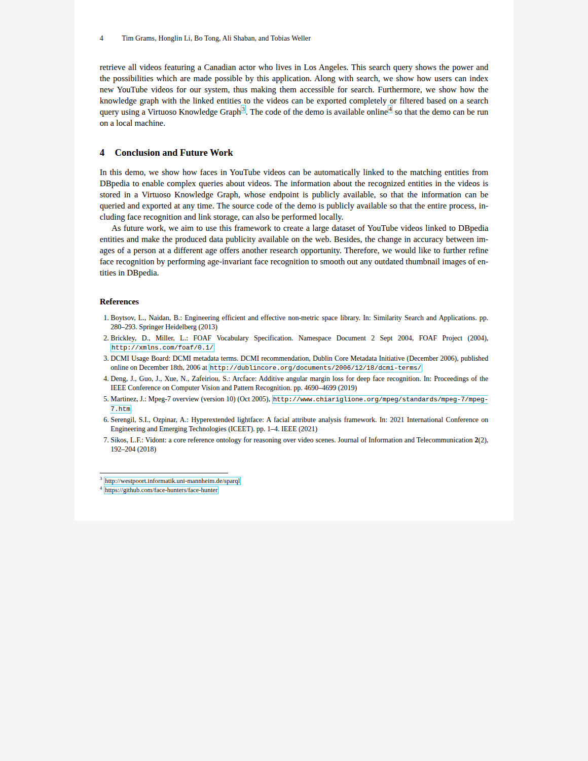4 Tim Grams, Honglin Li, Bo Tong, Ali Shaban, and Tobias Weller
retrieve all videos featuring a Canadian actor who lives in Los Angeles. This search query shows the power and the possibilities which are made possible by this application. Along with search, we show how users can index new YouTube videos for our system, thus making them accessible for search. Furthermore, we show how the knowledge graph with the linked entities to the videos can be exported completely or filtered based on a search query using a Virtuoso Knowledge Graph3. The code of the demo is available online4 so that the demo can be run on a local machine.
4 Conclusion and Future Work
In this demo, we show how faces in YouTube videos can be automatically linked to the matching entities from DBpedia to enable complex queries about videos. The information about the recognized entities in the videos is stored in a Virtuoso Knowledge Graph, whose endpoint is publicly available, so that the information can be queried and exported at any time. The source code of the demo is publicly available so that the entire process, including face recognition and link storage, can also be performed locally.
As future work, we aim to use this framework to create a large dataset of YouTube videos linked to DBpedia entities and make the produced data publicity available on the web. Besides, the change in accuracy between images of a person at a different age offers another research opportunity. Therefore, we would like to further refine face recognition by performing age-invariant face recognition to smooth out any outdated thumbnail images of entities in DBpedia.
References
Boytsov, L., Naidan, B.: Engineering efficient and effective non-metric space library. In: Similarity Search and Applications. pp. 280–293. Springer Heidelberg (2013)
Brickley, D., Miller, L.: FOAF Vocabulary Specification. Namespace Document 2 Sept 2004, FOAF Project (2004), http://xmlns.com/foaf/0.1/
DCMI Usage Board: DCMI metadata terms. DCMI recommendation, Dublin Core Metadata Initiative (December 2006), published online on December 18th, 2006 at http://dublincore.org/documents/2006/12/18/dcmi-terms/
Deng, J., Guo, J., Xue, N., Zafeiriou, S.: Arcface: Additive angular margin loss for deep face recognition. In: Proceedings of the IEEE Conference on Computer Vision and Pattern Recognition. pp. 4690–4699 (2019)
Martinez, J.: Mpeg-7 overview (version 10) (Oct 2005), http://www.chiariglione.org/mpeg/standards/mpeg-7/mpeg-7.htm
Serengil, S.I., Ozpinar, A.: Hyperextended lightface: A facial attribute analysis framework. In: 2021 International Conference on Engineering and Emerging Technologies (ICEET). pp. 1–4. IEEE (2021)
Sikos, L.F.: Vidont: a core reference ontology for reasoning over video scenes. Journal of Information and Telecommunication 2(2), 192–204 (2018)
3http://westpoort.informatik.uni-mannheim.de/sparql
4https://github.com/face-hunters/face-hunter